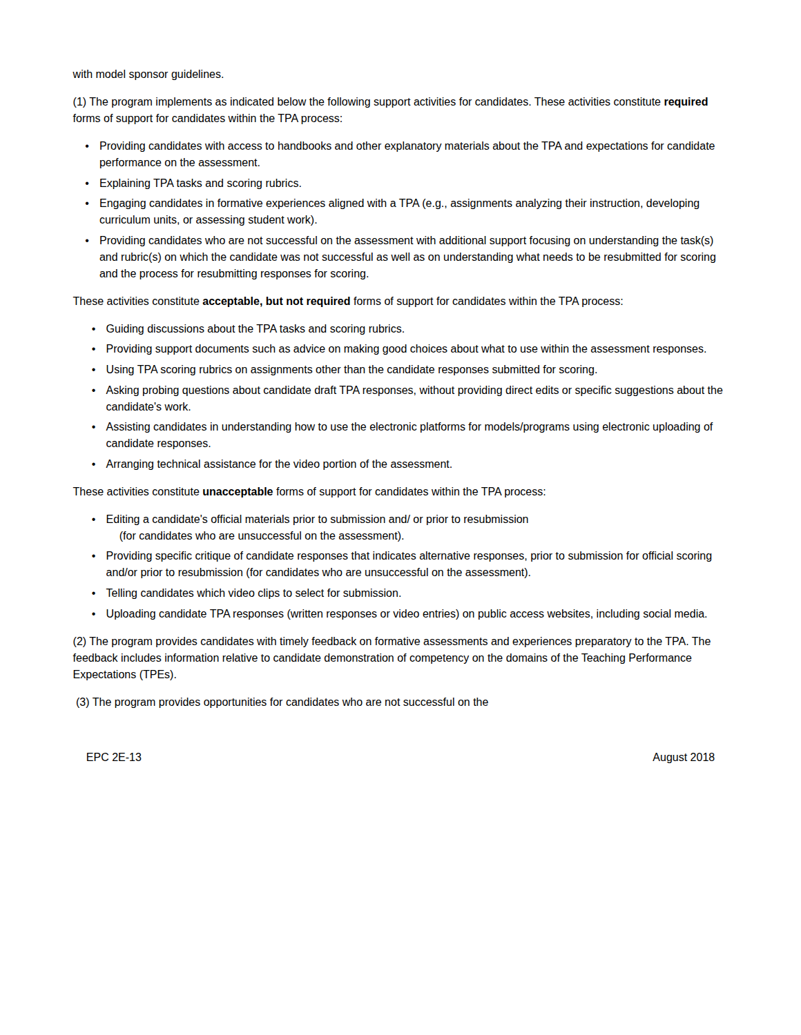with model sponsor guidelines.
(1) The program implements as indicated below the following support activities for candidates. These activities constitute required forms of support for candidates within the TPA process:
Providing candidates with access to handbooks and other explanatory materials about the TPA and expectations for candidate performance on the assessment.
Explaining TPA tasks and scoring rubrics.
Engaging candidates in formative experiences aligned with a TPA (e.g., assignments analyzing their instruction, developing curriculum units, or assessing student work).
Providing candidates who are not successful on the assessment with additional support focusing on understanding the task(s) and rubric(s) on which the candidate was not successful as well as on understanding what needs to be resubmitted for scoring and the process for resubmitting responses for scoring.
These activities constitute acceptable, but not required forms of support for candidates within the TPA process:
Guiding discussions about the TPA tasks and scoring rubrics.
Providing support documents such as advice on making good choices about what to use within the assessment responses.
Using TPA scoring rubrics on assignments other than the candidate responses submitted for scoring.
Asking probing questions about candidate draft TPA responses, without providing direct edits or specific suggestions about the candidate's work.
Assisting candidates in understanding how to use the electronic platforms for models/programs using electronic uploading of candidate responses.
Arranging technical assistance for the video portion of the assessment.
These activities constitute unacceptable forms of support for candidates within the TPA process:
Editing a candidate's official materials prior to submission and/ or prior to resubmission (for candidates who are unsuccessful on the assessment).
Providing specific critique of candidate responses that indicates alternative responses, prior to submission for official scoring and/or prior to resubmission (for candidates who are unsuccessful on the assessment).
Telling candidates which video clips to select for submission.
Uploading candidate TPA responses (written responses or video entries) on public access websites, including social media.
(2) The program provides candidates with timely feedback on formative assessments and experiences preparatory to the TPA. The feedback includes information relative to candidate demonstration of competency on the domains of the Teaching Performance Expectations (TPEs).
(3) The program provides opportunities for candidates who are not successful on the
EPC 2E-13 August 2018